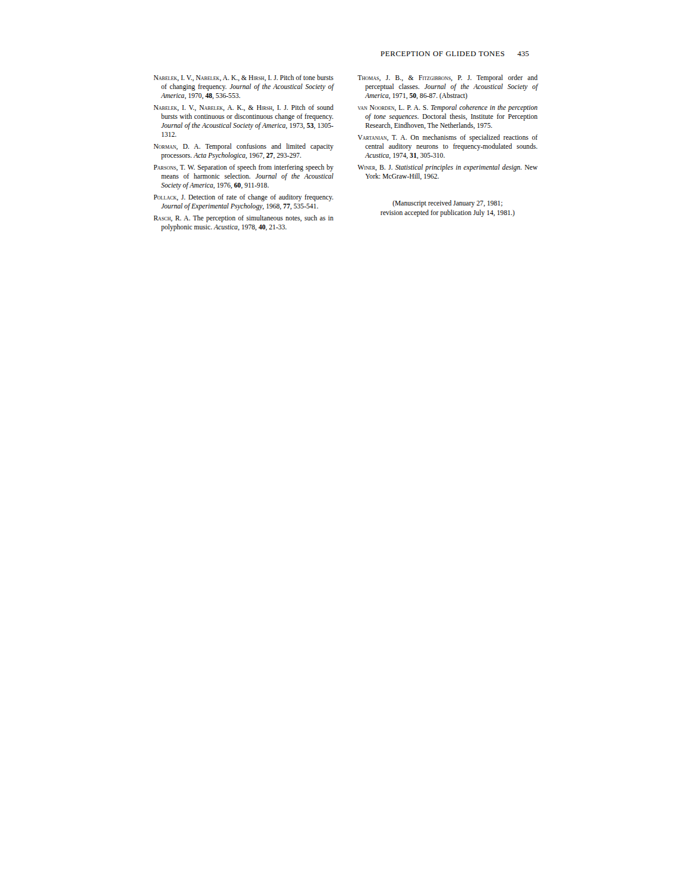PERCEPTION OF GLIDED TONES435
Nabelek, I. V., Nabelek, A. K., & Hirsh, I. J. Pitch of tone bursts of changing frequency. Journal of the Acoustical Society of America, 1970, 48, 536-553.
Nabelek, I. V., Nabelek, A. K., & Hirsh, I. J. Pitch of sound bursts with continuous or discontinuous change of frequency. Journal of the Acoustical Society of America, 1973, 53, 1305-1312.
Norman, D. A. Temporal confusions and limited capacity processors. Acta Psychologica, 1967, 27, 293-297.
Parsons, T. W. Separation of speech from interfering speech by means of harmonic selection. Journal of the Acoustical Society of America, 1976, 60, 911-918.
Pollack, J. Detection of rate of change of auditory frequency. Journal of Experimental Psychology, 1968, 77, 535-541.
Rasch, R. A. The perception of simultaneous notes, such as in polyphonic music. Acustica, 1978, 40, 21-33.
Thomas, J. B., & Fitzgibbons, P. J. Temporal order and perceptual classes. Journal of the Acoustical Society of America, 1971, 50, 86-87. (Abstract)
van Noorden, L. P. A. S. Temporal coherence in the perception of tone sequences. Doctoral thesis, Institute for Perception Research, Eindhoven, The Netherlands, 1975.
Vartanian, T. A. On mechanisms of specialized reactions of central auditory neurons to frequency-modulated sounds. Acustica, 1974, 31, 305-310.
Winer, B. J. Statistical principles in experimental design. New York: McGraw-Hill, 1962.
(Manuscript received January 27, 1981;
revision accepted for publication July 14, 1981.)